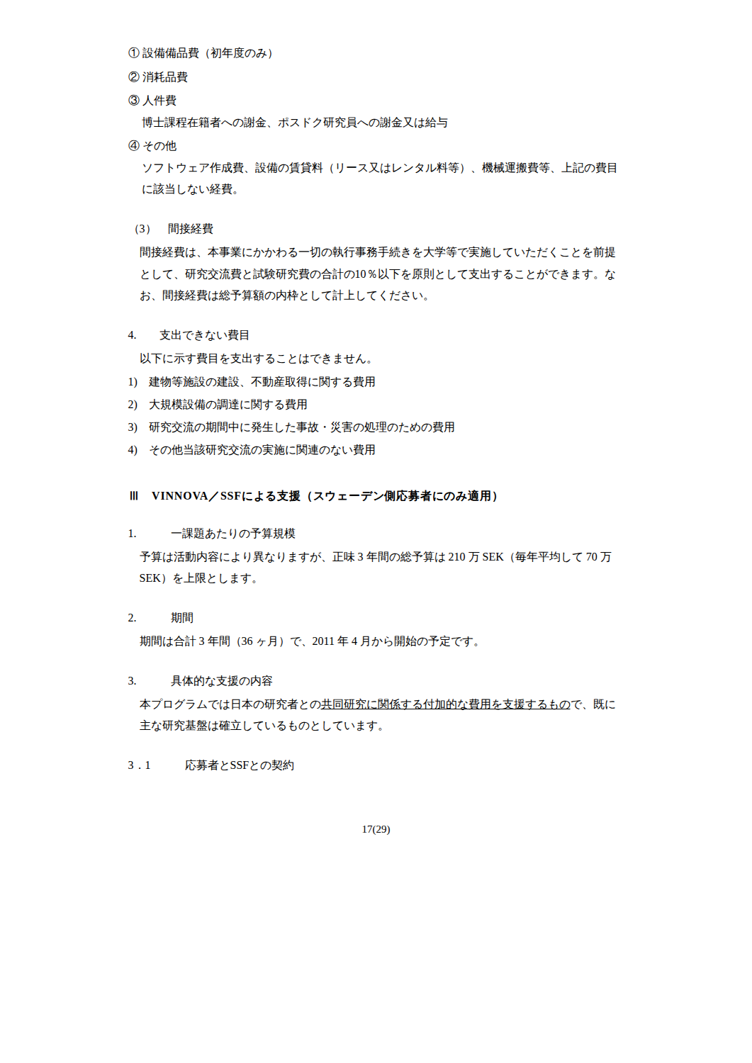① 設備備品費（初年度のみ）
② 消耗品費
③ 人件費
博士課程在籍者への謝金、ポスドク研究員への謝金又は給与
④ その他
ソフトウェア作成費、設備の賃貸料（リース又はレンタル料等）、機械運搬費等、上記の費目に該当しない経費。
（3）　間接経費
間接経費は、本事業にかかわる一切の執行事務手続きを大学等で実施していただくことを前提として、研究交流費と試験研究費の合計の10％以下を原則として支出することができます。なお、間接経費は総予算額の内枠として計上してください。
4.　　支出できない費目
以下に示す費目を支出することはできません。
1)　建物等施設の建設、不動産取得に関する費用
2)　大規模設備の調達に関する費用
3)　研究交流の期間中に発生した事故・災害の処理のための費用
4)　その他当該研究交流の実施に関連のない費用
Ⅲ　VINNOVA／SSFによる支援（スウェーデン側応募者にのみ適用）
1.　　　一課題あたりの予算規模
予算は活動内容により異なりますが、正味 3 年間の総予算は 210 万 SEK（毎年平均して 70 万 SEK）を上限とします。
2.　　　期間
期間は合計 3 年間（36 ヶ月）で、2011 年 4 月から開始の予定です。
3.　　　具体的な支援の内容
本プログラムでは日本の研究者との共同研究に関係する付加的な費用を支援するもので、既に主な研究基盤は確立しているものとしています。
3．1　　　応募者とSSFとの契約
17(29)